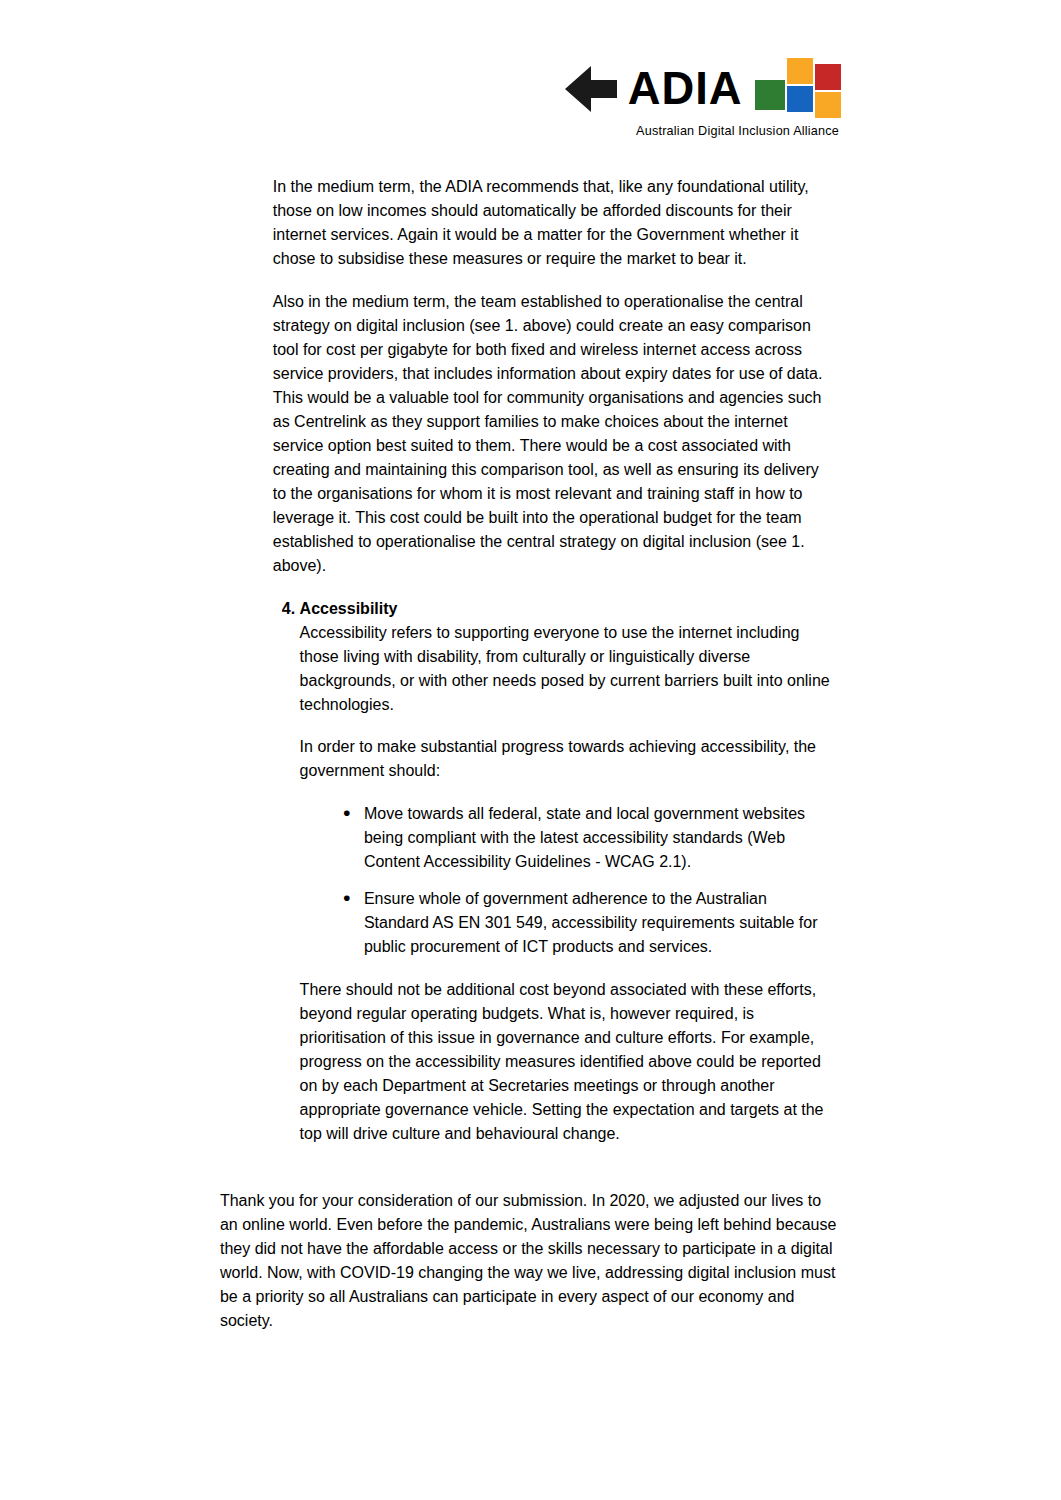ADIA
Australian Digital Inclusion Alliance
In the medium term, the ADIA recommends that, like any foundational utility, those on low incomes should automatically be afforded discounts for their internet services. Again it would be a matter for the Government whether it chose to subsidise these measures or require the market to bear it.
Also in the medium term, the team established to operationalise the central strategy on digital inclusion (see 1. above) could create an easy comparison tool for cost per gigabyte for both fixed and wireless internet access across service providers, that includes information about expiry dates for use of data. This would be a valuable tool for community organisations and agencies such as Centrelink as they support families to make choices about the internet service option best suited to them. There would be a cost associated with creating and maintaining this comparison tool, as well as ensuring its delivery to the organisations for whom it is most relevant and training staff in how to leverage it. This cost could be built into the operational budget for the team established to operationalise the central strategy on digital inclusion (see 1. above).
Accessibility
Accessibility refers to supporting everyone to use the internet including those living with disability, from culturally or linguistically diverse backgrounds, or with other needs posed by current barriers built into online technologies.
In order to make substantial progress towards achieving accessibility, the government should:
Move towards all federal, state and local government websites being compliant with the latest accessibility standards (Web Content Accessibility Guidelines - WCAG 2.1).
Ensure whole of government adherence to the Australian Standard AS EN 301 549, accessibility requirements suitable for public procurement of ICT products and services.
There should not be additional cost beyond associated with these efforts, beyond regular operating budgets. What is, however required, is prioritisation of this issue in governance and culture efforts. For example, progress on the accessibility measures identified above could be reported on by each Department at Secretaries meetings or through another appropriate governance vehicle. Setting the expectation and targets at the top will drive culture and behavioural change.
Thank you for your consideration of our submission. In 2020, we adjusted our lives to an online world. Even before the pandemic, Australians were being left behind because they did not have the affordable access or the skills necessary to participate in a digital world. Now, with COVID-19 changing the way we live, addressing digital inclusion must be a priority so all Australians can participate in every aspect of our economy and society.